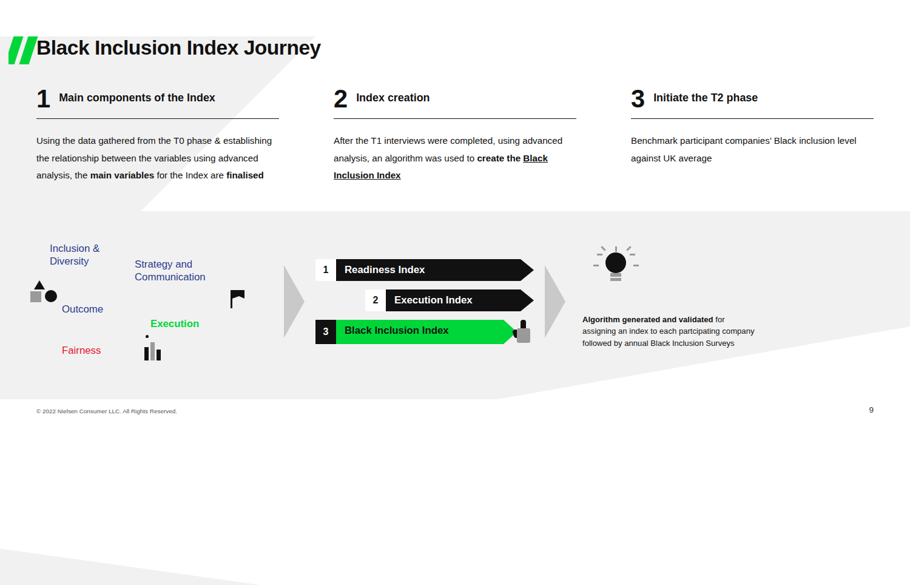Black Inclusion Index Journey
1
Main components of the Index
Using the data gathered from the T0 phase & establishing the relationship between the variables using advanced analysis, the main variables for the Index are finalised
2
Index creation
After the T1 interviews were completed, using advanced analysis, an algorithm was used to create the Black Inclusion Index
3
Initiate the T2 phase
Benchmark participant companies’ Black inclusion level against UK average
Inclusion &
Diversity
Strategy and
Communication
Outcome
Execution
Fairness
1
Readiness Index
2
Execution Index
3
Black Inclusion Index
Algorithm generated and validated for assigning an index to each partcipating company followed by annual Black Inclusion Surveys
© 2022 Nielsen Consumer LLC. All Rights Reserved.
9